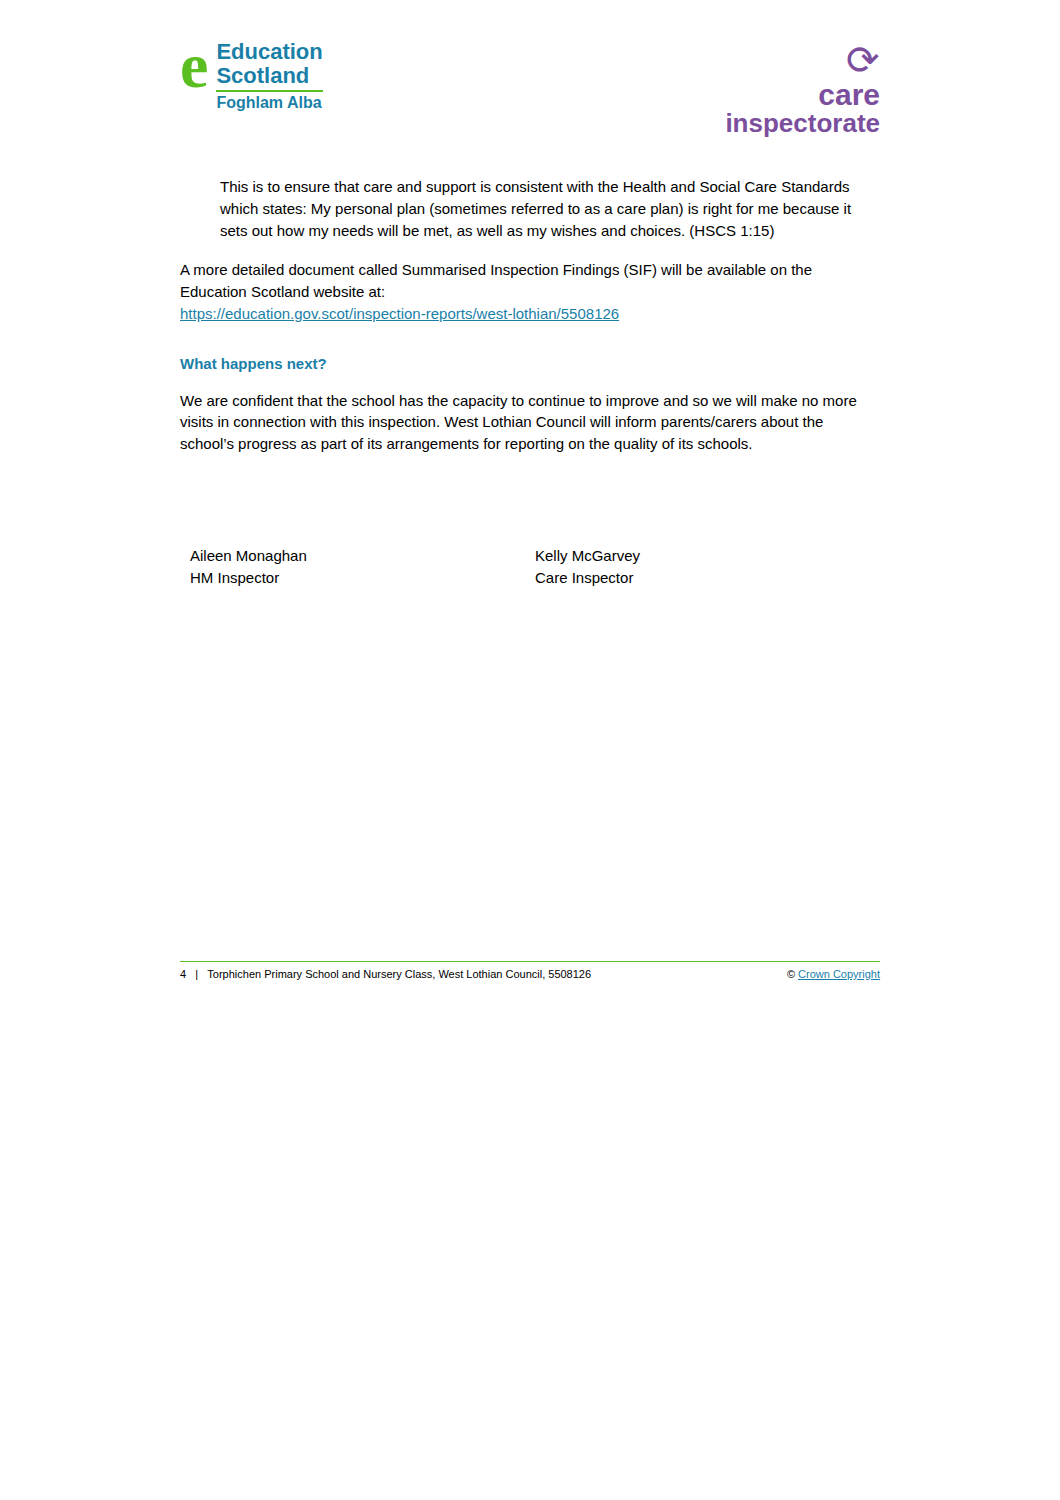e
Education
Scotland
Foghlam Alba
⟳
care
inspectorate
This is to ensure that care and support is consistent with the Health and Social Care Standards which states: My personal plan (sometimes referred to as a care plan) is right for me because it sets out how my needs will be met, as well as my wishes and choices. (HSCS 1:15)
A more detailed document called Summarised Inspection Findings (SIF) will be available on the Education Scotland website at:
https://education.gov.scot/inspection-reports/west-lothian/5508126
What happens next?
We are confident that the school has the capacity to continue to improve and so we will make no more visits in connection with this inspection. West Lothian Council will inform parents/carers about the school’s progress as part of its arrangements for reporting on the quality of its schools.
Aileen Monaghan
HM Inspector
Kelly McGarvey
Care Inspector
4 | Torphichen Primary School and Nursery Class, West Lothian Council, 5508126
© Crown Copyright